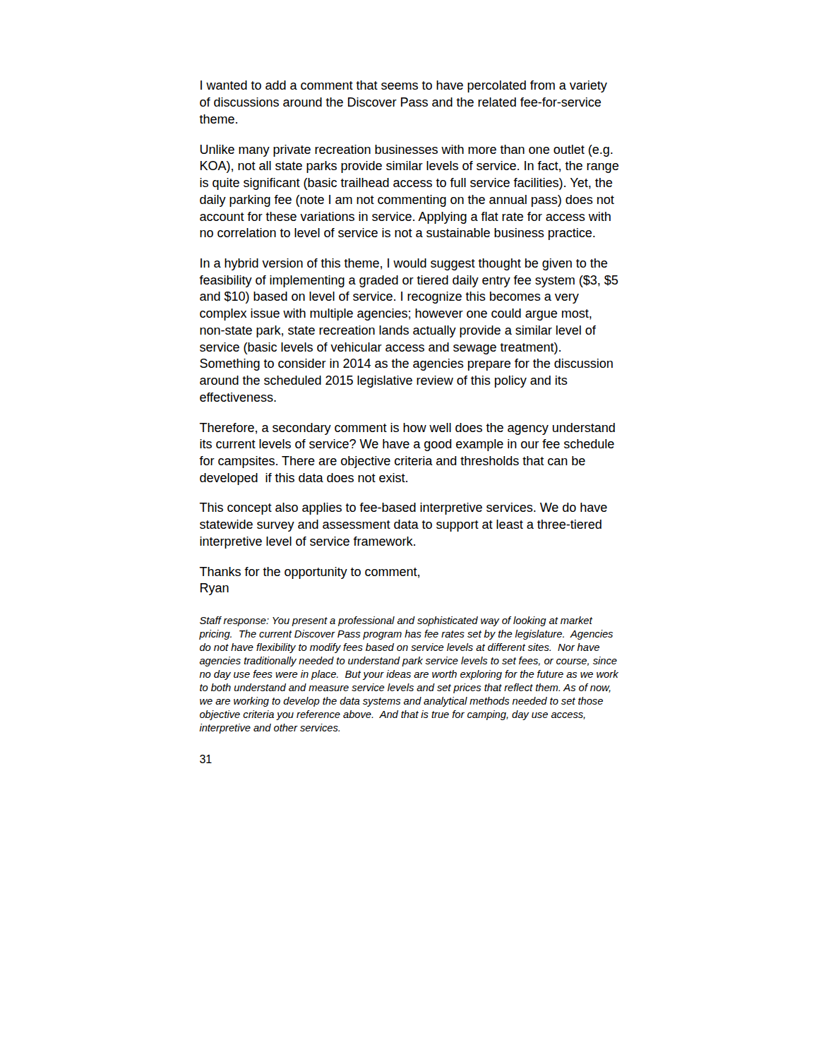I wanted to add a comment that seems to have percolated from a variety of discussions around the Discover Pass and the related fee-for-service theme.
Unlike many private recreation businesses with more than one outlet (e.g. KOA), not all state parks provide similar levels of service. In fact, the range is quite significant (basic trailhead access to full service facilities). Yet, the daily parking fee (note I am not commenting on the annual pass) does not account for these variations in service. Applying a flat rate for access with no correlation to level of service is not a sustainable business practice.
In a hybrid version of this theme, I would suggest thought be given to the feasibility of implementing a graded or tiered daily entry fee system ($3, $5 and $10) based on level of service. I recognize this becomes a very complex issue with multiple agencies; however one could argue most, non-state park, state recreation lands actually provide a similar level of service (basic levels of vehicular access and sewage treatment). Something to consider in 2014 as the agencies prepare for the discussion around the scheduled 2015 legislative review of this policy and its effectiveness.
Therefore, a secondary comment is how well does the agency understand its current levels of service? We have a good example in our fee schedule for campsites. There are objective criteria and thresholds that can be developed if this data does not exist.
This concept also applies to fee-based interpretive services. We do have statewide survey and assessment data to support at least a three-tiered interpretive level of service framework.
Thanks for the opportunity to comment,
Ryan
Staff response: You present a professional and sophisticated way of looking at market pricing. The current Discover Pass program has fee rates set by the legislature. Agencies do not have flexibility to modify fees based on service levels at different sites. Nor have agencies traditionally needed to understand park service levels to set fees, or course, since no day use fees were in place. But your ideas are worth exploring for the future as we work to both understand and measure service levels and set prices that reflect them. As of now, we are working to develop the data systems and analytical methods needed to set those objective criteria you reference above. And that is true for camping, day use access, interpretive and other services.
31